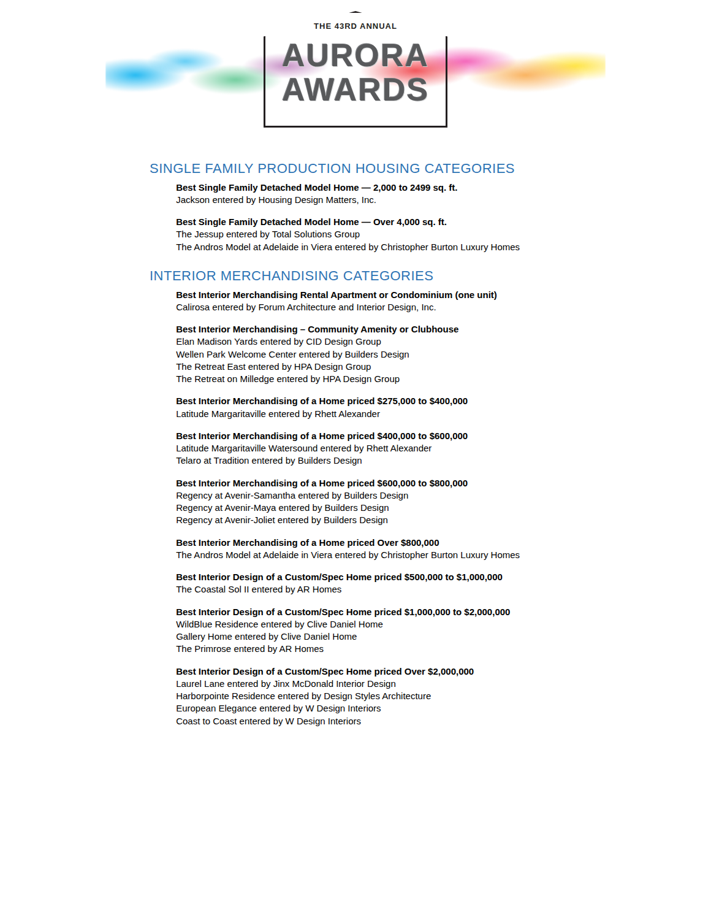THE 43RD ANNUAL
AURORA
AWARDS
SINGLE FAMILY PRODUCTION HOUSING CATEGORIES
Best Single Family Detached Model Home — 2,000 to 2499 sq. ft.
Jackson entered by Housing Design Matters, Inc.
Best Single Family Detached Model Home — Over 4,000 sq. ft.
The Jessup entered by Total Solutions Group
The Andros Model at Adelaide in Viera entered by Christopher Burton Luxury Homes
INTERIOR MERCHANDISING CATEGORIES
Best Interior Merchandising Rental Apartment or Condominium (one unit)
Calirosa entered by Forum Architecture and Interior Design, Inc.
Best Interior Merchandising – Community Amenity or Clubhouse
Elan Madison Yards entered by CID Design Group
Wellen Park Welcome Center entered by Builders Design
The Retreat East entered by HPA Design Group
The Retreat on Milledge entered by HPA Design Group
Best Interior Merchandising of a Home priced $275,000 to $400,000
Latitude Margaritaville entered by Rhett Alexander
Best Interior Merchandising of a Home priced $400,000 to $600,000
Latitude Margaritaville Watersound entered by Rhett Alexander
Telaro at Tradition entered by Builders Design
Best Interior Merchandising of a Home priced $600,000 to $800,000
Regency at Avenir-Samantha entered by Builders Design
Regency at Avenir-Maya entered by Builders Design
Regency at Avenir-Joliet entered by Builders Design
Best Interior Merchandising of a Home priced Over $800,000
The Andros Model at Adelaide in Viera entered by Christopher Burton Luxury Homes
Best Interior Design of a Custom/Spec Home priced $500,000 to $1,000,000
The Coastal Sol II entered by AR Homes
Best Interior Design of a Custom/Spec Home priced $1,000,000 to $2,000,000
WildBlue Residence entered by Clive Daniel Home
Gallery Home entered by Clive Daniel Home
The Primrose entered by AR Homes
Best Interior Design of a Custom/Spec Home priced Over $2,000,000
Laurel Lane entered by Jinx McDonald Interior Design
Harborpointe Residence entered by Design Styles Architecture
European Elegance entered by W Design Interiors
Coast to Coast entered by W Design Interiors